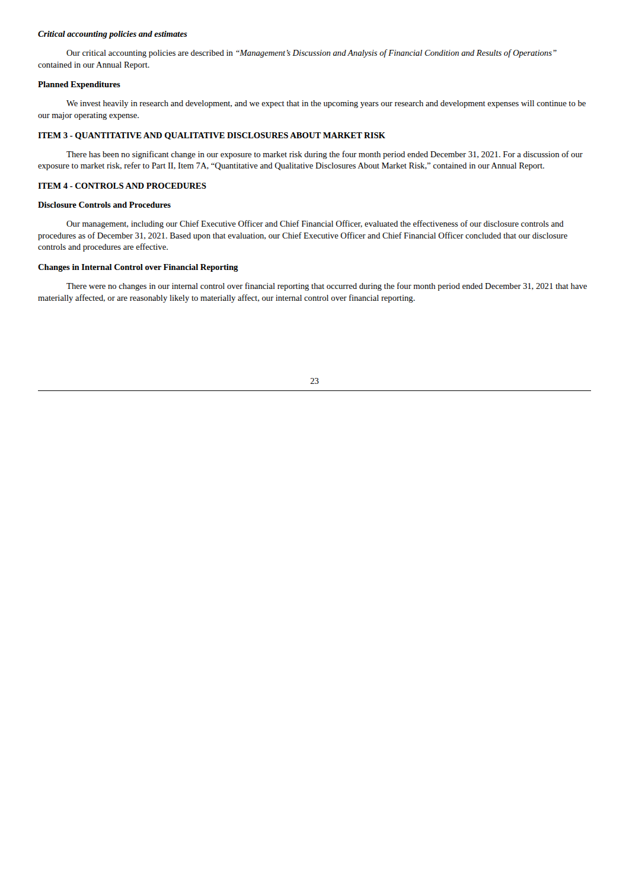Critical accounting policies and estimates
Our critical accounting policies are described in “Management’s Discussion and Analysis of Financial Condition and Results of Operations” contained in our Annual Report.
Planned Expenditures
We invest heavily in research and development, and we expect that in the upcoming years our research and development expenses will continue to be our major operating expense.
ITEM 3 - QUANTITATIVE AND QUALITATIVE DISCLOSURES ABOUT MARKET RISK
There has been no significant change in our exposure to market risk during the four month period ended December 31, 2021. For a discussion of our exposure to market risk, refer to Part II, Item 7A, “Quantitative and Qualitative Disclosures About Market Risk,” contained in our Annual Report.
ITEM 4 - CONTROLS AND PROCEDURES
Disclosure Controls and Procedures
Our management, including our Chief Executive Officer and Chief Financial Officer, evaluated the effectiveness of our disclosure controls and procedures as of December 31, 2021. Based upon that evaluation, our Chief Executive Officer and Chief Financial Officer concluded that our disclosure controls and procedures are effective.
Changes in Internal Control over Financial Reporting
There were no changes in our internal control over financial reporting that occurred during the four month period ended December 31, 2021 that have materially affected, or are reasonably likely to materially affect, our internal control over financial reporting.
23